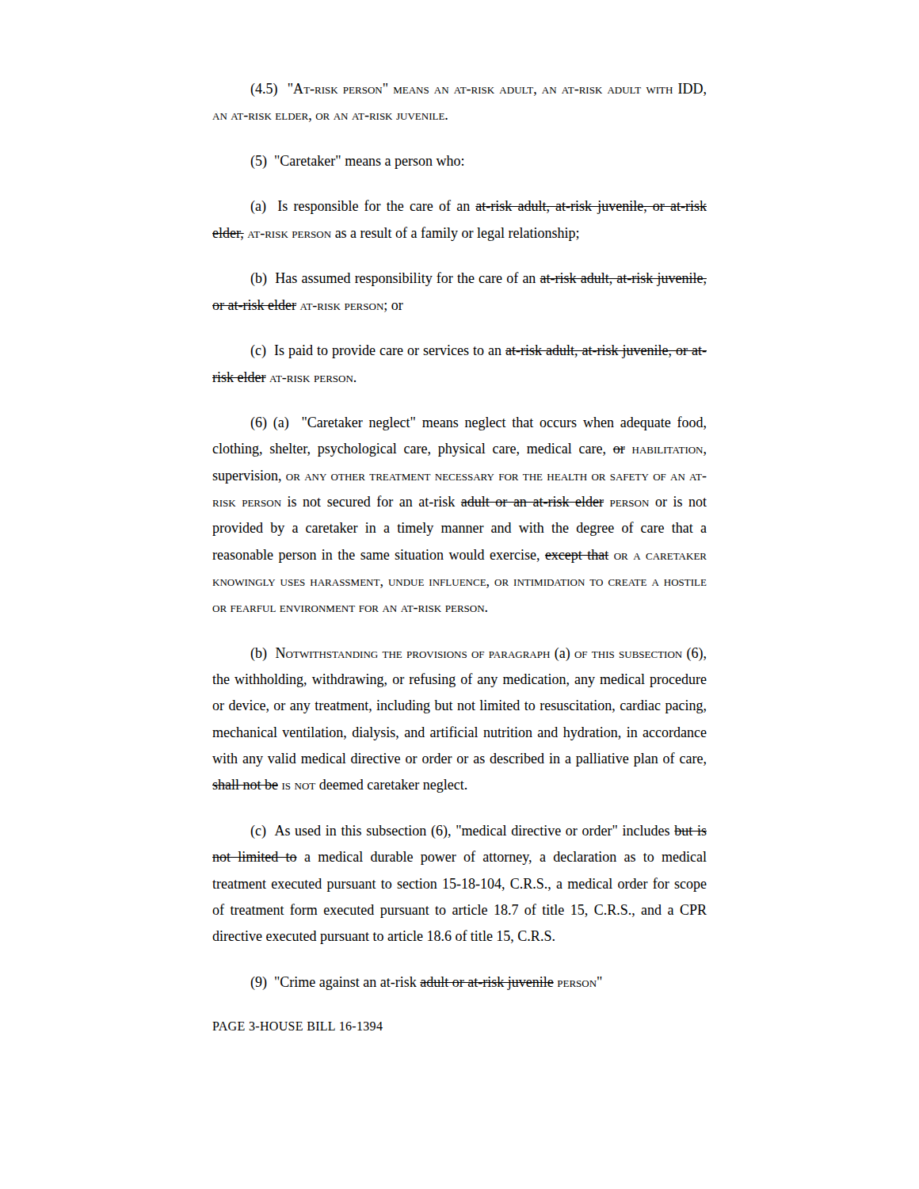(4.5) "At-risk person" means an at-risk adult, an at-risk adult with IDD, an at-risk elder, or an at-risk juvenile.
(5) "Caretaker" means a person who:
(a) Is responsible for the care of an at-risk adult, at-risk juvenile, or at-risk elder, at-risk person as a result of a family or legal relationship;
(b) Has assumed responsibility for the care of an at-risk adult, at-risk juvenile, or at-risk elder at-risk person; or
(c) Is paid to provide care or services to an at-risk adult, at-risk juvenile, or at-risk elder at-risk person.
(6) (a) "Caretaker neglect" means neglect that occurs when adequate food, clothing, shelter, psychological care, physical care, medical care, or habilitation, supervision, or any other treatment necessary for the health or safety of an at-risk person is not secured for an at-risk adult or an at-risk elder person or is not provided by a caretaker in a timely manner and with the degree of care that a reasonable person in the same situation would exercise, except that or a caretaker knowingly uses harassment, undue influence, or intimidation to create a hostile or fearful environment for an at-risk person.
(b) Notwithstanding the provisions of paragraph (a) of this subsection (6), the withholding, withdrawing, or refusing of any medication, any medical procedure or device, or any treatment, including but not limited to resuscitation, cardiac pacing, mechanical ventilation, dialysis, and artificial nutrition and hydration, in accordance with any valid medical directive or order or as described in a palliative plan of care, shall not be is not deemed caretaker neglect.
(c) As used in this subsection (6), "medical directive or order" includes but is not limited to a medical durable power of attorney, a declaration as to medical treatment executed pursuant to section 15-18-104, C.R.S., a medical order for scope of treatment form executed pursuant to article 18.7 of title 15, C.R.S., and a CPR directive executed pursuant to article 18.6 of title 15, C.R.S.
(9) "Crime against an at-risk adult or at-risk juvenile person"
PAGE 3-HOUSE BILL 16-1394